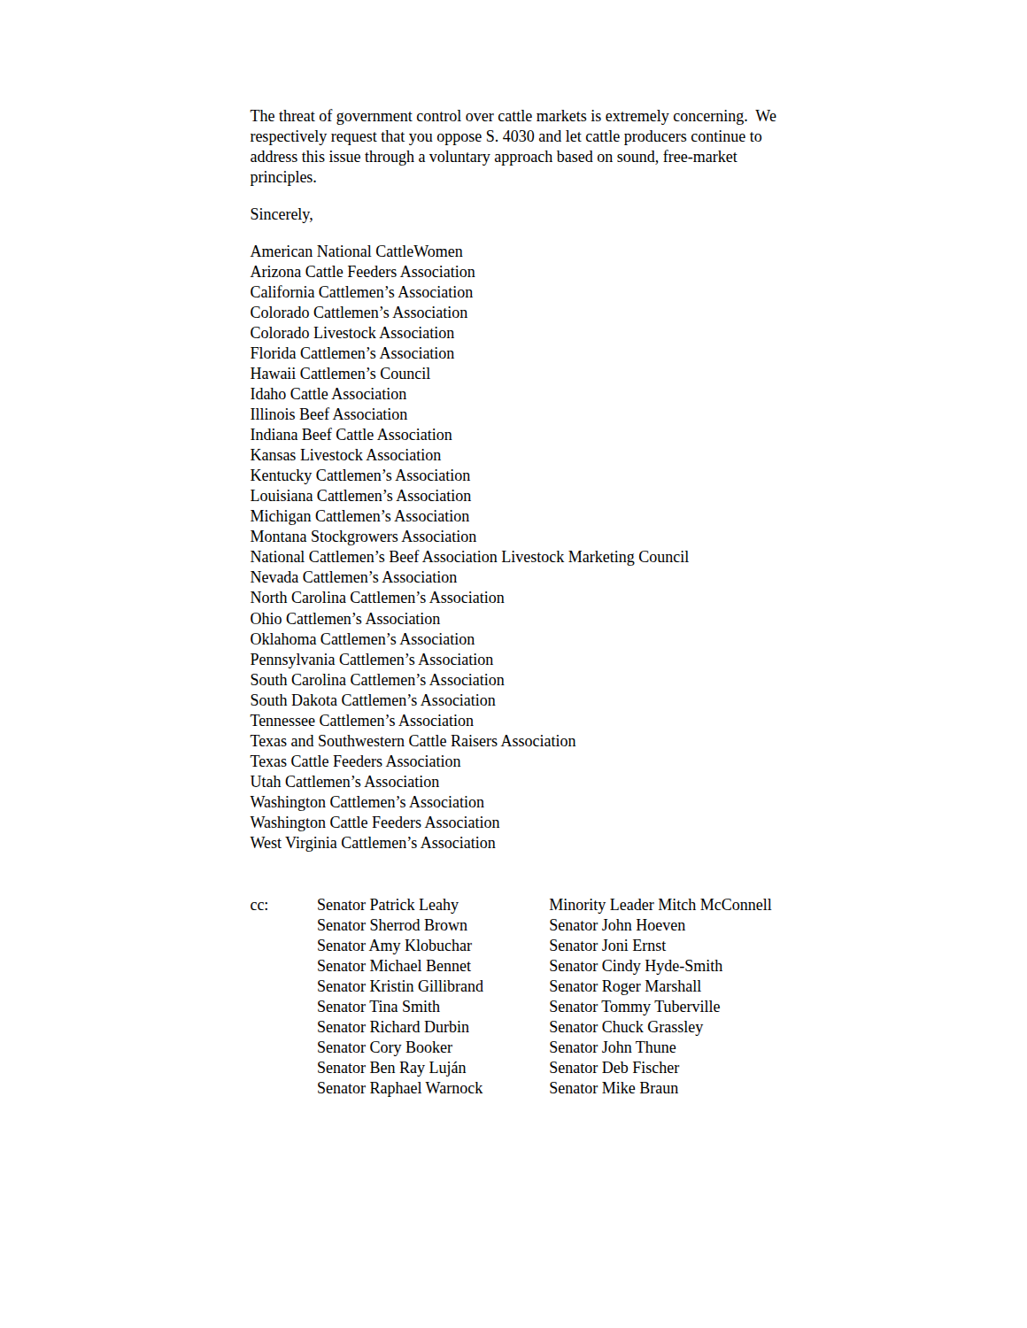The threat of government control over cattle markets is extremely concerning. We respectively request that you oppose S. 4030 and let cattle producers continue to address this issue through a voluntary approach based on sound, free-market principles.
Sincerely,
American National CattleWomen
Arizona Cattle Feeders Association
California Cattlemen’s Association
Colorado Cattlemen’s Association
Colorado Livestock Association
Florida Cattlemen’s Association
Hawaii Cattlemen’s Council
Idaho Cattle Association
Illinois Beef Association
Indiana Beef Cattle Association
Kansas Livestock Association
Kentucky Cattlemen’s Association
Louisiana Cattlemen’s Association
Michigan Cattlemen’s Association
Montana Stockgrowers Association
National Cattlemen’s Beef Association Livestock Marketing Council
Nevada Cattlemen’s Association
North Carolina Cattlemen’s Association
Ohio Cattlemen’s Association
Oklahoma Cattlemen’s Association
Pennsylvania Cattlemen’s Association
South Carolina Cattlemen’s Association
South Dakota Cattlemen’s Association
Tennessee Cattlemen’s Association
Texas and Southwestern Cattle Raisers Association
Texas Cattle Feeders Association
Utah Cattlemen’s Association
Washington Cattlemen’s Association
Washington Cattle Feeders Association
West Virginia Cattlemen’s Association
cc:
Senator Patrick Leahy
Minority Leader Mitch McConnell
Senator Sherrod Brown
Senator John Hoeven
Senator Amy Klobuchar
Senator Joni Ernst
Senator Michael Bennet
Senator Cindy Hyde-Smith
Senator Kristin Gillibrand
Senator Roger Marshall
Senator Tina Smith
Senator Tommy Tuberville
Senator Richard Durbin
Senator Chuck Grassley
Senator Cory Booker
Senator John Thune
Senator Ben Ray Luján
Senator Deb Fischer
Senator Raphael Warnock
Senator Mike Braun